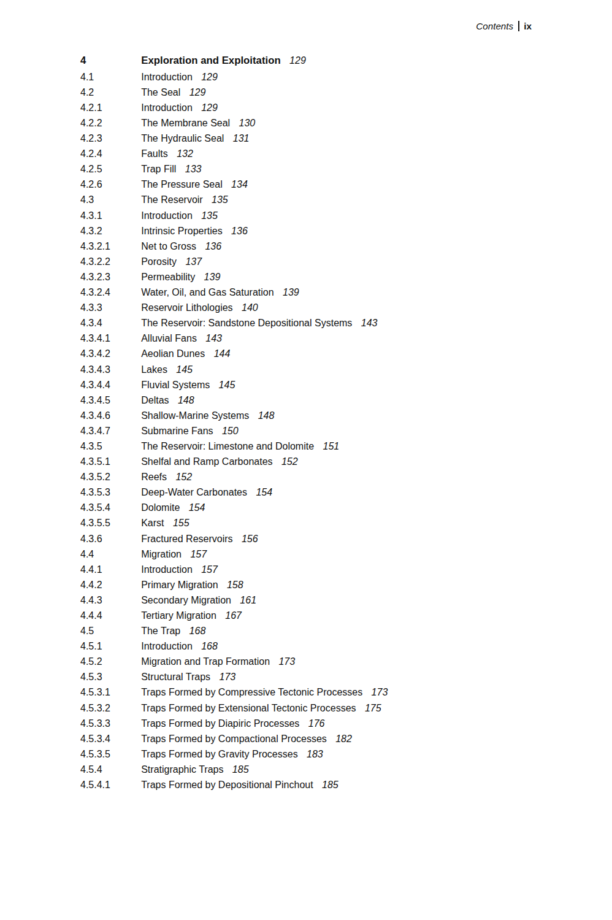Contents ix
4 Exploration and Exploitation 129
4.1 Introduction 129
4.2 The Seal 129
4.2.1 Introduction 129
4.2.2 The Membrane Seal 130
4.2.3 The Hydraulic Seal 131
4.2.4 Faults 132
4.2.5 Trap Fill 133
4.2.6 The Pressure Seal 134
4.3 The Reservoir 135
4.3.1 Introduction 135
4.3.2 Intrinsic Properties 136
4.3.2.1 Net to Gross 136
4.3.2.2 Porosity 137
4.3.2.3 Permeability 139
4.3.2.4 Water, Oil, and Gas Saturation 139
4.3.3 Reservoir Lithologies 140
4.3.4 The Reservoir: Sandstone Depositional Systems 143
4.3.4.1 Alluvial Fans 143
4.3.4.2 Aeolian Dunes 144
4.3.4.3 Lakes 145
4.3.4.4 Fluvial Systems 145
4.3.4.5 Deltas 148
4.3.4.6 Shallow-Marine Systems 148
4.3.4.7 Submarine Fans 150
4.3.5 The Reservoir: Limestone and Dolomite 151
4.3.5.1 Shelfal and Ramp Carbonates 152
4.3.5.2 Reefs 152
4.3.5.3 Deep-Water Carbonates 154
4.3.5.4 Dolomite 154
4.3.5.5 Karst 155
4.3.6 Fractured Reservoirs 156
4.4 Migration 157
4.4.1 Introduction 157
4.4.2 Primary Migration 158
4.4.3 Secondary Migration 161
4.4.4 Tertiary Migration 167
4.5 The Trap 168
4.5.1 Introduction 168
4.5.2 Migration and Trap Formation 173
4.5.3 Structural Traps 173
4.5.3.1 Traps Formed by Compressive Tectonic Processes 173
4.5.3.2 Traps Formed by Extensional Tectonic Processes 175
4.5.3.3 Traps Formed by Diapiric Processes 176
4.5.3.4 Traps Formed by Compactional Processes 182
4.5.3.5 Traps Formed by Gravity Processes 183
4.5.4 Stratigraphic Traps 185
4.5.4.1 Traps Formed by Depositional Pinchout 185